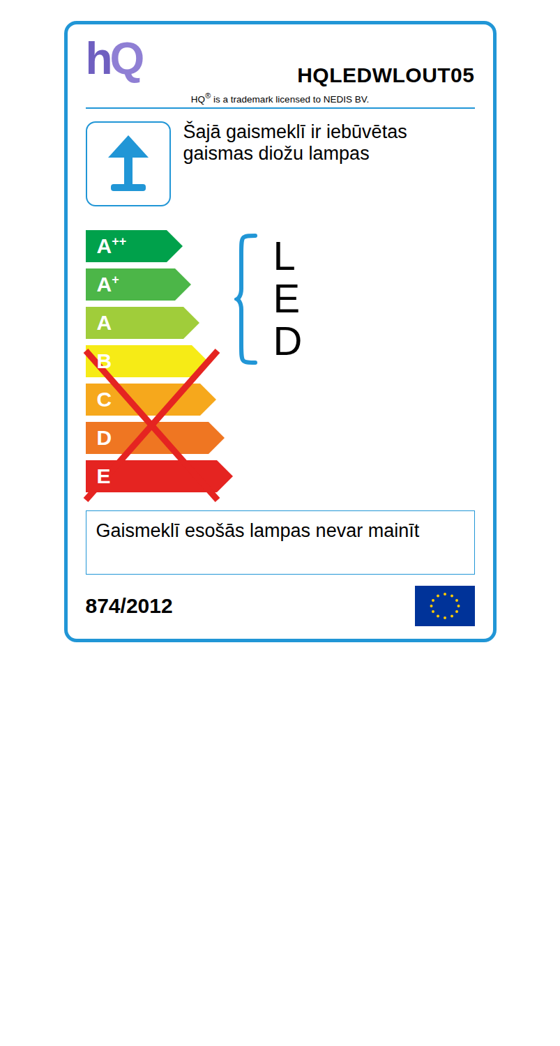hQ
HQLEDWLOUT05
HQ® is a trademark licensed to NEDIS BV.
Šajā gaismeklī ir iebūvētas gaismas diožu lampas
A++
A+
A
B
C
D
E
L
E
D
Gaismeklī esošās lampas nevar mainīt
874/2012